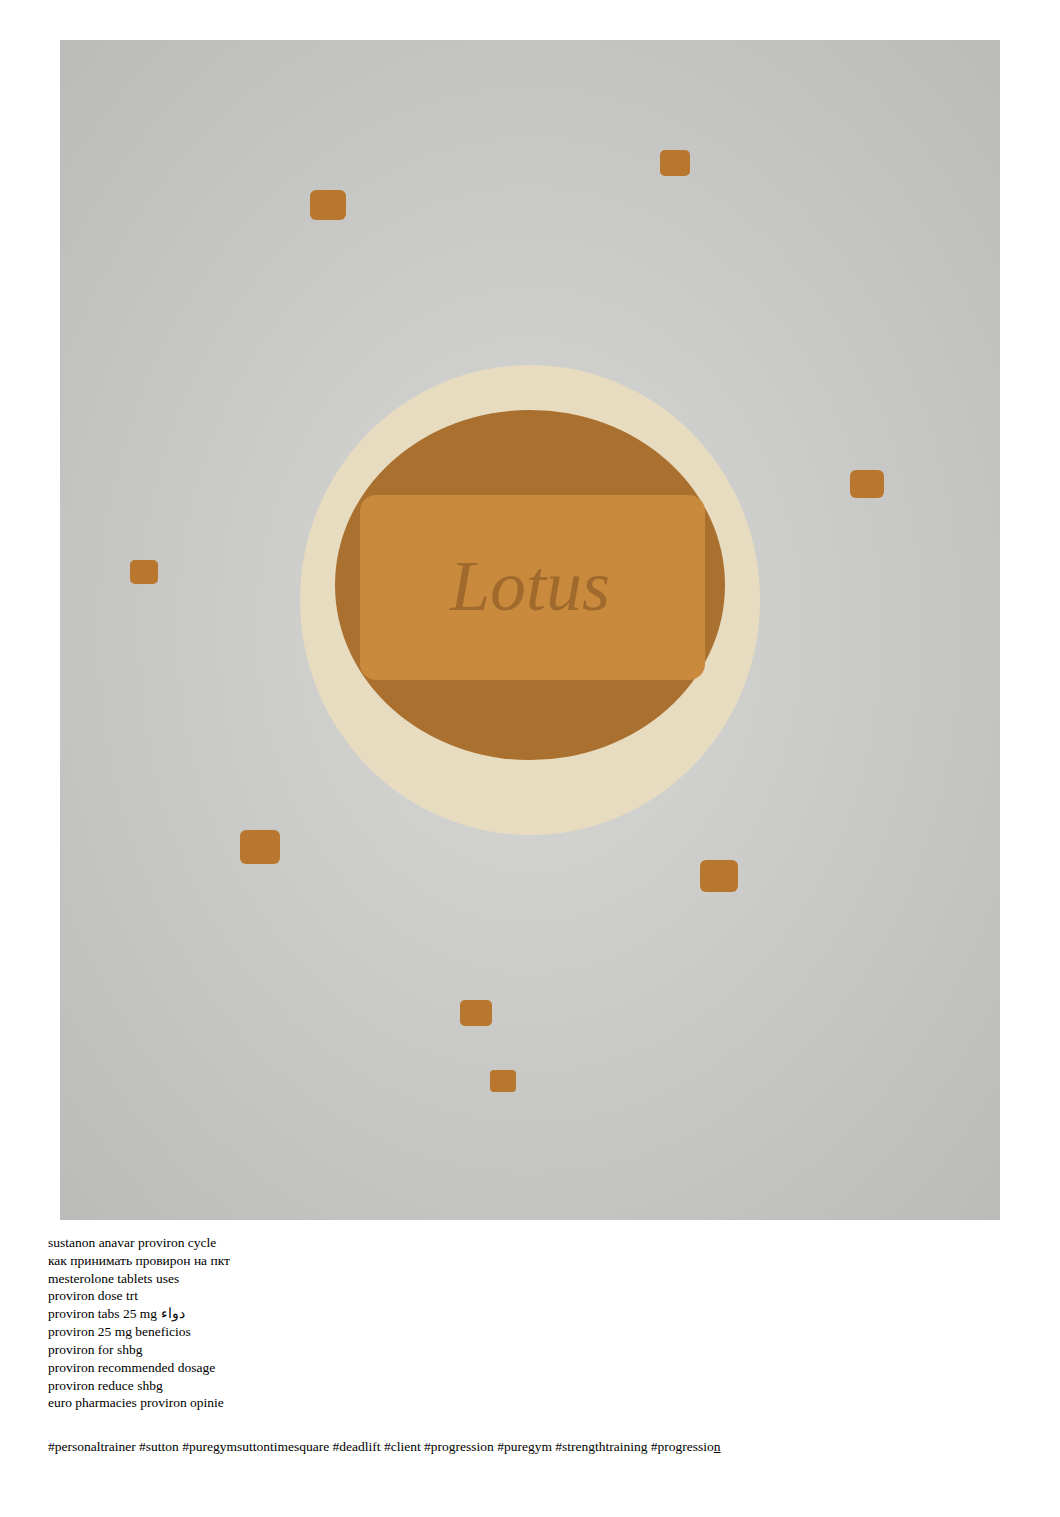sustanon anavar proviron cycle
как принимать провирон на пкт
mesterolone tablets uses
proviron dose trt
proviron tabs 25 mg دواء
proviron 25 mg beneficios
proviron for shbg
proviron recommended dosage
proviron reduce shbg
euro pharmacies proviron opinie
#personaltrainer #sutton #puregymsuttontimesquare #deadlift #client #progression #puregym #strengthtraining #progression